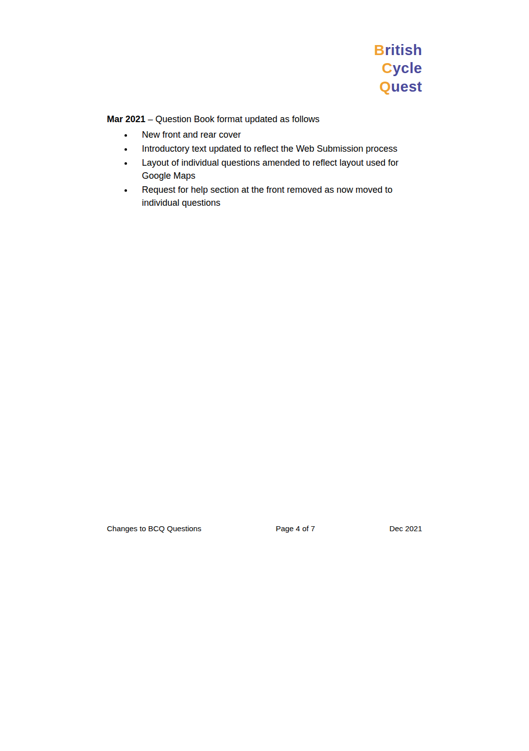British Cycle Quest
Mar 2021 – Question Book format updated as follows
New front and rear cover
Introductory text updated to reflect the Web Submission process
Layout of individual questions amended to reflect layout used for Google Maps
Request for help section at the front removed as now moved to individual questions
Changes to BCQ Questions
Page 4 of 7
Dec 2021